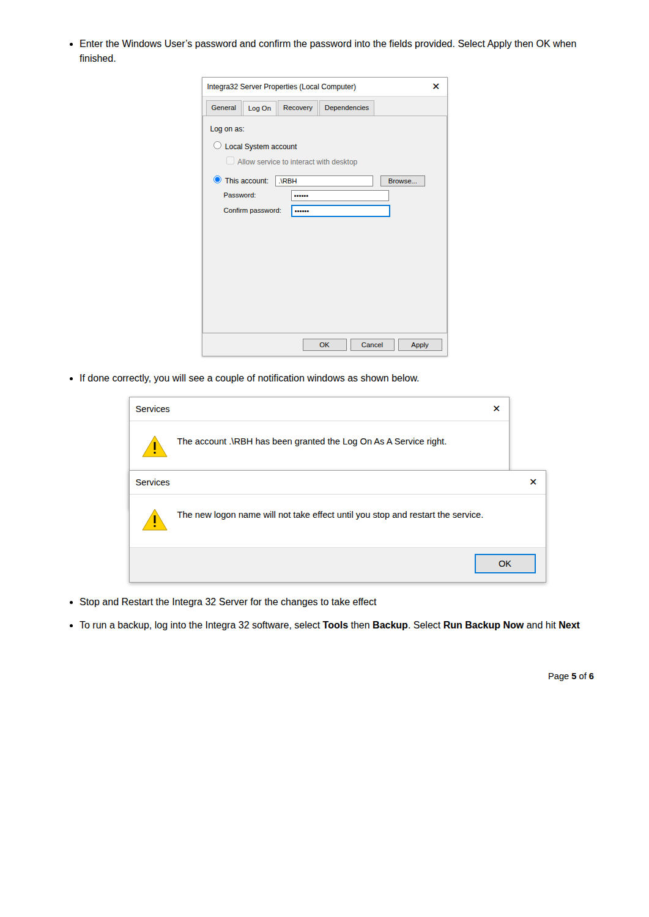Enter the Windows User’s password and confirm the password into the fields provided. Select Apply then OK when finished.
Integra32 Server Properties (Local Computer) ✕
General
Log On
Recovery
Dependencies
Log on as:
Local System account
Allow service to interact with desktop
This account: Browse...
Password:
Confirm password:
OK Cancel Apply
If done correctly, you will see a couple of notification windows as shown below.
Services ✕
The account .\RBH has been granted the Log On As A Service right.
OK
Services ✕
The new logon name will not take effect until you stop and restart the service.
OK
Stop and Restart the Integra 32 Server for the changes to take effect
To run a backup, log into the Integra 32 software, select Tools then Backup. Select Run Backup Now and hit Next
Page 5 of 6